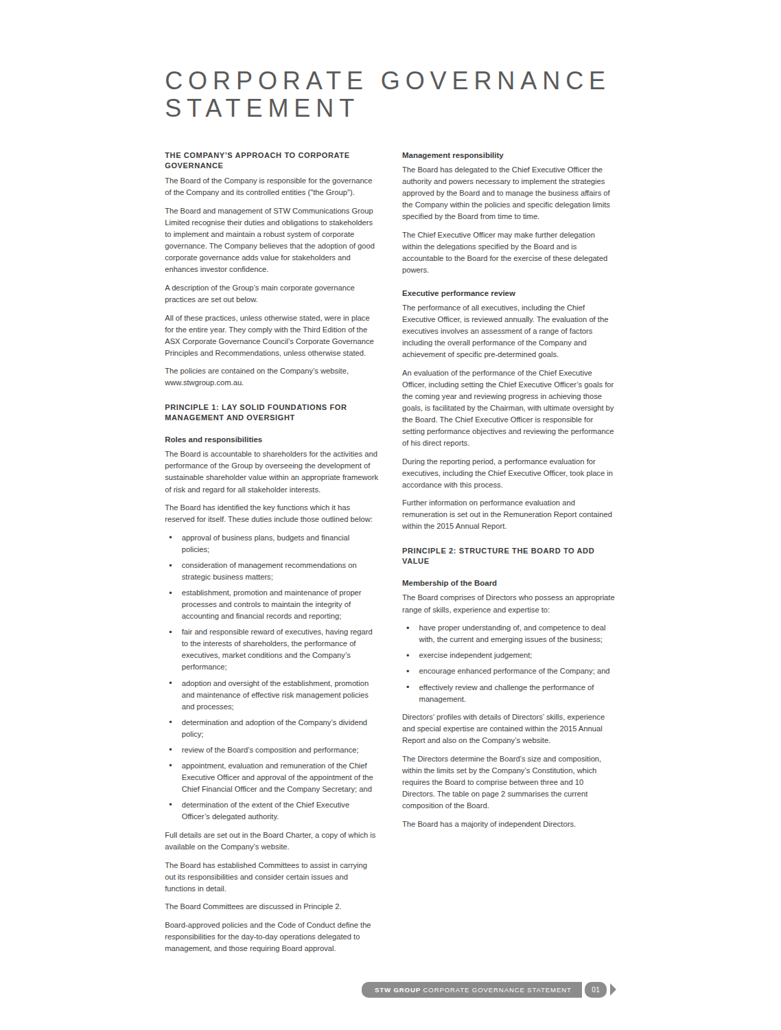Corporate Governance Statement
The Company’s approach to corporate governance
The Board of the Company is responsible for the governance of the Company and its controlled entities ("the Group").
The Board and management of STW Communications Group Limited recognise their duties and obligations to stakeholders to implement and maintain a robust system of corporate governance. The Company believes that the adoption of good corporate governance adds value for stake­holders and enhances investor confidence.
A description of the Group’s main corporate governance practices are set out below.
All of these practices, unless otherwise stated, were in place for the entire year. They comply with the Third Edition of the ASX Corporate Governance Council’s Corporate Governance Principles and Recommendations, unless otherwise stated.
The policies are contained on the Company’s website, www.stwgroup.com.au.
Principle 1: Lay solid foundations for management and oversight
Roles and responsibilities
The Board is accountable to shareholders for the activities and performance of the Group by overseeing the development of sustainable shareholder value within an appropriate framework of risk and regard for all stakeholder interests.
The Board has identified the key functions which it has reserved for itself. These duties include those outlined below:
approval of business plans, budgets and financial policies;
consideration of management recommendations on strategic business matters;
establishment, promotion and maintenance of proper processes and controls to maintain the integrity of accounting and financial records and reporting;
fair and responsible reward of executives, having regard to the interests of shareholders, the performance of executives, market conditions and the Company’s performance;
adoption and oversight of the establishment, promotion and maintenance of effective risk management policies and processes;
determination and adoption of the Company’s dividend policy;
review of the Board’s composition and performance;
appointment, evaluation and remuneration of the Chief Executive Officer and approval of the appointment of the Chief Financial Officer and the Company Secretary; and
determination of the extent of the Chief Executive Officer’s delegated authority.
Full details are set out in the Board Charter, a copy of which is available on the Company’s website.
The Board has established Committees to assist in carrying out its responsibilities and consider certain issues and functions in detail.
The Board Committees are discussed in Principle 2.
Board-approved policies and the Code of Conduct define the responsibilities for the day-to-day operations delegated to management, and those requiring Board approval.
Management responsibility
The Board has delegated to the Chief Executive Officer the authority and powers necessary to implement the strategies approved by the Board and to manage the business affairs of the Company within the policies and specific delegation limits specified by the Board from time to time.
The Chief Executive Officer may make further delegation within the delegations specified by the Board and is accountable to the Board for the exercise of these delegated powers.
Executive performance review
The performance of all executives, including the Chief Executive Officer, is reviewed annually. The evaluation of the executives involves an assessment of a range of factors including the overall performance of the Company and achievement of specific pre-determined goals.
An evaluation of the performance of the Chief Executive Officer, including setting the Chief Executive Officer’s goals for the coming year and reviewing progress in achieving those goals, is facilitated by the Chairman, with ultimate oversight by the Board. The Chief Executive Officer is responsible for setting performance objectives and reviewing the performance of his direct reports.
During the reporting period, a performance evaluation for executives, including the Chief Executive Officer, took place in accordance with this process.
Further information on performance evaluation and remuneration is set out in the Remuneration Report contained within the 2015 Annual Report.
Principle 2: Structure the Board to add value
Membership of the Board
The Board comprises of Directors who possess an appropriate range of skills, experience and expertise to:
have proper understanding of, and competence to deal with, the current and emerging issues of the business;
exercise independent judgement;
encourage enhanced performance of the Company; and
effectively review and challenge the performance of management.
Directors’ profiles with details of Directors’ skills, experience and special expertise are contained within the 2015 Annual Report and also on the Company’s website.
The Directors determine the Board’s size and composition, within the limits set by the Company’s Constitution, which requires the Board to comprise between three and 10 Directors. The table on page 2 summarises the current composition of the Board.
The Board has a majority of independent Directors.
STW Group Corporate Governance Statement
01